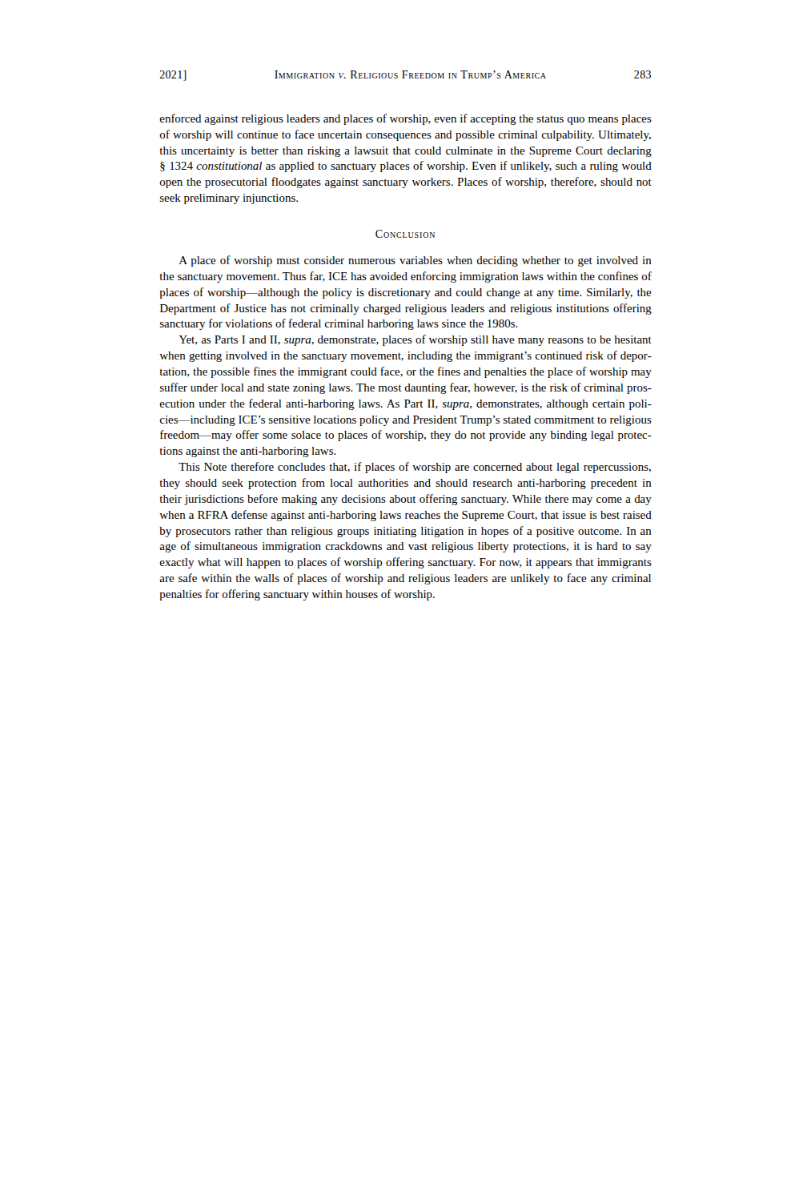2021] Immigration v. Religious Freedom in Trump’s America 283
enforced against religious leaders and places of worship, even if accepting the status quo means places of worship will continue to face uncertain consequences and possible criminal culpability. Ultimately, this uncertainty is better than risking a lawsuit that could culminate in the Supreme Court declaring § 1324 constitutional as applied to sanctuary places of worship. Even if unlikely, such a ruling would open the prosecutorial floodgates against sanctuary workers. Places of worship, therefore, should not seek preliminary injunctions.
Conclusion
A place of worship must consider numerous variables when deciding whether to get involved in the sanctuary movement. Thus far, ICE has avoided enforcing immigration laws within the confines of places of worship—although the policy is discretionary and could change at any time. Similarly, the Department of Justice has not criminally charged religious leaders and religious institutions offering sanctuary for violations of federal criminal harboring laws since the 1980s.
Yet, as Parts I and II, supra, demonstrate, places of worship still have many reasons to be hesitant when getting involved in the sanctuary movement, including the immigrant’s continued risk of deportation, the possible fines the immigrant could face, or the fines and penalties the place of worship may suffer under local and state zoning laws. The most daunting fear, however, is the risk of criminal prosecution under the federal anti-harboring laws. As Part II, supra, demonstrates, although certain policies—including ICE’s sensitive locations policy and President Trump’s stated commitment to religious freedom—may offer some solace to places of worship, they do not provide any binding legal protections against the anti-harboring laws.
This Note therefore concludes that, if places of worship are concerned about legal repercussions, they should seek protection from local authorities and should research anti-harboring precedent in their jurisdictions before making any decisions about offering sanctuary. While there may come a day when a RFRA defense against anti-harboring laws reaches the Supreme Court, that issue is best raised by prosecutors rather than religious groups initiating litigation in hopes of a positive outcome. In an age of simultaneous immigration crackdowns and vast religious liberty protections, it is hard to say exactly what will happen to places of worship offering sanctuary. For now, it appears that immigrants are safe within the walls of places of worship and religious leaders are unlikely to face any criminal penalties for offering sanctuary within houses of worship.